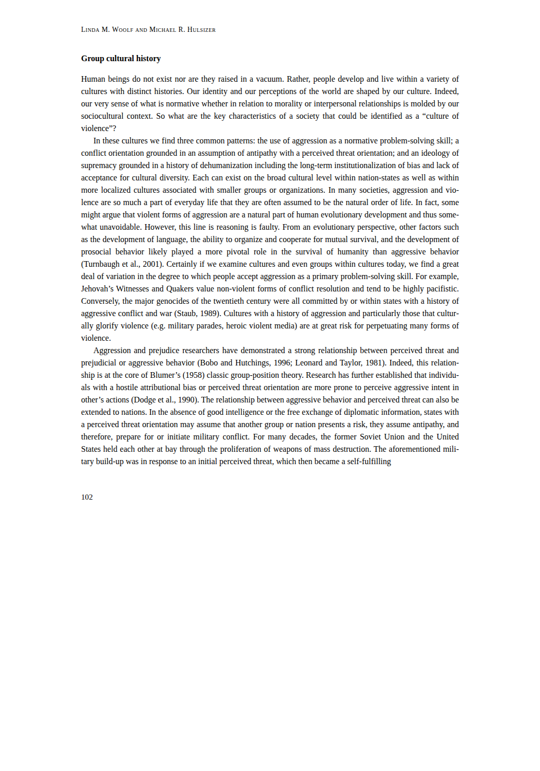Linda M. Woolf and Michael R. Hulsizer
Group cultural history
Human beings do not exist nor are they raised in a vacuum. Rather, people develop and live within a variety of cultures with distinct histories. Our identity and our perceptions of the world are shaped by our culture. Indeed, our very sense of what is normative whether in relation to morality or interpersonal relationships is molded by our sociocultural context. So what are the key characteristics of a society that could be identified as a “culture of violence”?
In these cultures we find three common patterns: the use of aggression as a normative problem-solving skill; a conflict orientation grounded in an assumption of antipathy with a perceived threat orientation; and an ideology of supremacy grounded in a history of dehumanization including the long-term institutionalization of bias and lack of acceptance for cultural diversity. Each can exist on the broad cultural level within nation-states as well as within more localized cultures associated with smaller groups or organizations. In many societies, aggression and violence are so much a part of everyday life that they are often assumed to be the natural order of life. In fact, some might argue that violent forms of aggression are a natural part of human evolutionary development and thus somewhat unavoidable. However, this line is reasoning is faulty. From an evolutionary perspective, other factors such as the development of language, the ability to organize and cooperate for mutual survival, and the development of prosocial behavior likely played a more pivotal role in the survival of humanity than aggressive behavior (Turnbaugh et al., 2001). Certainly if we examine cultures and even groups within cultures today, we find a great deal of variation in the degree to which people accept aggression as a primary problem-solving skill. For example, Jehovah’s Witnesses and Quakers value non-violent forms of conflict resolution and tend to be highly pacifistic. Conversely, the major genocides of the twentieth century were all committed by or within states with a history of aggressive conflict and war (Staub, 1989). Cultures with a history of aggression and particularly those that culturally glorify violence (e.g. military parades, heroic violent media) are at great risk for perpetuating many forms of violence.
Aggression and prejudice researchers have demonstrated a strong relationship between perceived threat and prejudicial or aggressive behavior (Bobo and Hutchings, 1996; Leonard and Taylor, 1981). Indeed, this relationship is at the core of Blumer’s (1958) classic group-position theory. Research has further established that individuals with a hostile attributional bias or perceived threat orientation are more prone to perceive aggressive intent in other’s actions (Dodge et al., 1990). The relationship between aggressive behavior and perceived threat can also be extended to nations. In the absence of good intelligence or the free exchange of diplomatic information, states with a perceived threat orientation may assume that another group or nation presents a risk, they assume antipathy, and therefore, prepare for or initiate military conflict. For many decades, the former Soviet Union and the United States held each other at bay through the proliferation of weapons of mass destruction. The aforementioned military build-up was in response to an initial perceived threat, which then became a self-fulfilling
102